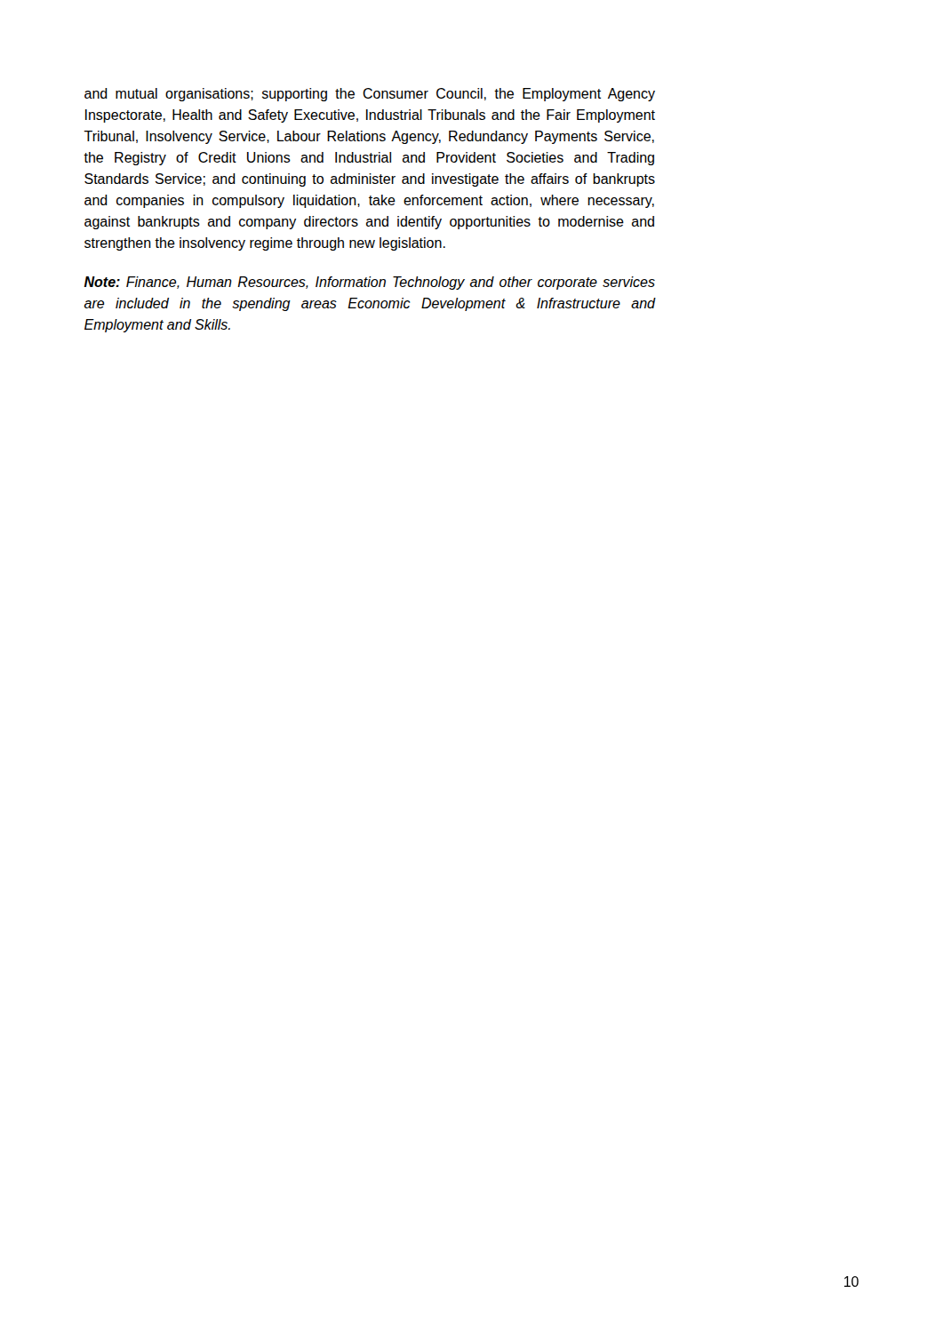and mutual organisations; supporting the Consumer Council, the Employment Agency Inspectorate, Health and Safety Executive, Industrial Tribunals and the Fair Employment Tribunal, Insolvency Service, Labour Relations Agency, Redundancy Payments Service, the Registry of Credit Unions and Industrial and Provident Societies and Trading Standards Service; and continuing to administer and investigate the affairs of bankrupts and companies in compulsory liquidation, take enforcement action, where necessary, against bankrupts and company directors and identify opportunities to modernise and strengthen the insolvency regime through new legislation.
Note: Finance, Human Resources, Information Technology and other corporate services are included in the spending areas Economic Development & Infrastructure and Employment and Skills.
10